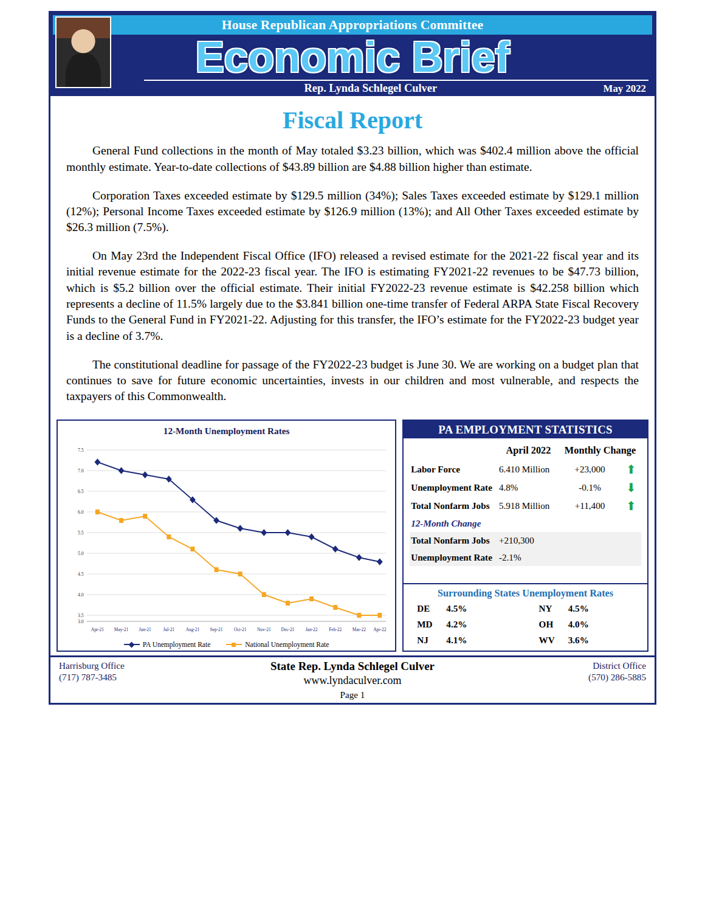House Republican Appropriations Committee
Economic Brief
Rep. Lynda Schlegel Culver
May 2022
Fiscal Report
General Fund collections in the month of May totaled $3.23 billion, which was $402.4 million above the official monthly estimate. Year-to-date collections of $43.89 billion are $4.88 billion higher than estimate.
Corporation Taxes exceeded estimate by $129.5 million (34%); Sales Taxes exceeded estimate by $129.1 million (12%); Personal Income Taxes exceeded estimate by $126.9 million (13%); and All Other Taxes exceeded estimate by $26.3 million (7.5%).
On May 23rd the Independent Fiscal Office (IFO) released a revised estimate for the 2021-22 fiscal year and its initial revenue estimate for the 2022-23 fiscal year. The IFO is estimating FY2021-22 revenues to be $47.73 billion, which is $5.2 billion over the official estimate. Their initial FY2022-23 revenue estimate is $42.258 billion which represents a decline of 11.5% largely due to the $3.841 billion one-time transfer of Federal ARPA State Fiscal Recovery Funds to the General Fund in FY2021-22. Adjusting for this transfer, the IFO’s estimate for the FY2022-23 budget year is a decline of 3.7%.
The constitutional deadline for passage of the FY2022-23 budget is June 30. We are working on a budget plan that continues to save for future economic uncertainties, invests in our children and most vulnerable, and respects the taxpayers of this Commonwealth.
12-Month Unemployment Rates
7.5 7.0 6.5 6.0 5.5 5.0 4.5 4.0 3.5 3.0 Apr-21 May-21 Jun-21 Jul-21 Aug-21 Sep-21 Oct-21 Nov-21 Dec-21 Jan-22 Feb-22 Mar-22 Apr-22
PA Unemployment Rate National Unemployment Rate
PA EMPLOYMENT STATISTICS
| | April 2022 | Monthly Change |
| --- | --- | --- |
| Labor Force | 6.410 Million | +23,000 | ⬆ |
| Unemployment Rate | 4.8% | -0.1% | ⬇ |
| Total Nonfarm Jobs | 5.918 Million | +11,400 | ⬆ |
| 12-Month Change |
| Total Nonfarm Jobs | +210,300 |
| Unemployment Rate | -2.1% |
Surrounding States Unemployment Rates
| DE | 4.5% | NY | 4.5% |
| MD | 4.2% | OH | 4.0% |
| NJ | 4.1% | WV | 3.6% |
Harrisburg Office
(717) 787-3485
State Rep. Lynda Schlegel Culver www.lyndaculver.com
District Office
(570) 286-5885
Page 1